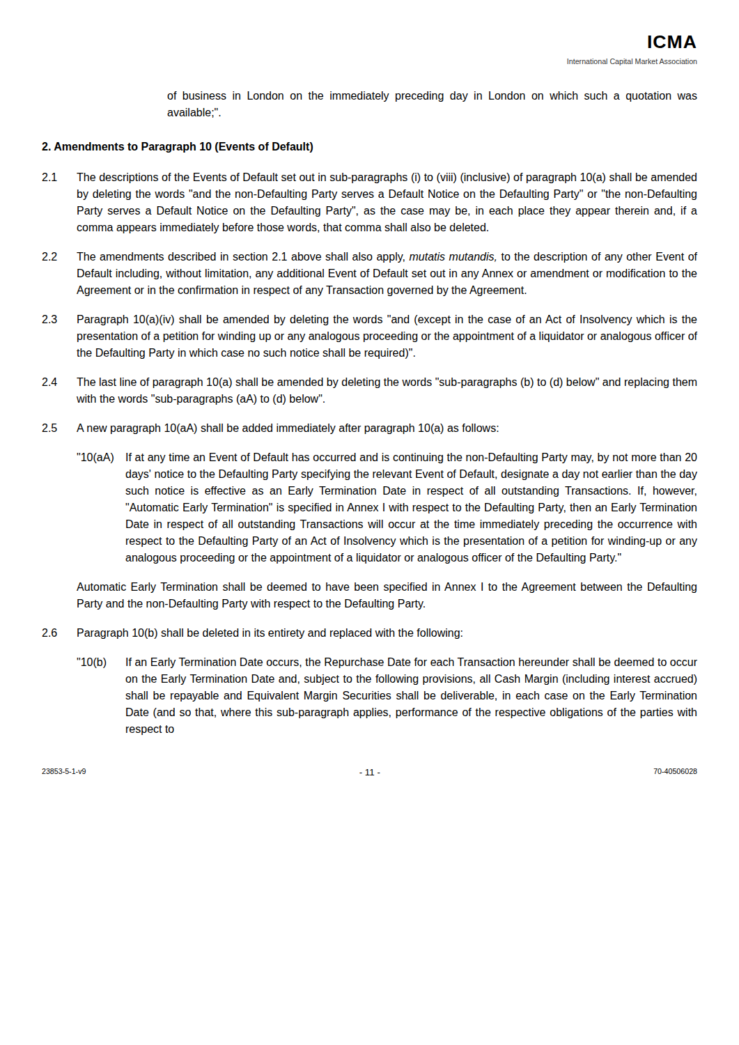ICMA
International Capital Market Association
of business in London on the immediately preceding day in London on which such a quotation was available;".
2. Amendments to Paragraph 10 (Events of Default)
2.1
The descriptions of the Events of Default set out in sub-paragraphs (i) to (viii) (inclusive) of paragraph 10(a) shall be amended by deleting the words "and the non-Defaulting Party serves a Default Notice on the Defaulting Party" or "the non-Defaulting Party serves a Default Notice on the Defaulting Party", as the case may be, in each place they appear therein and, if a comma appears immediately before those words, that comma shall also be deleted.
2.2
The amendments described in section 2.1 above shall also apply, mutatis mutandis, to the description of any other Event of Default including, without limitation, any additional Event of Default set out in any Annex or amendment or modification to the Agreement or in the confirmation in respect of any Transaction governed by the Agreement.
2.3
Paragraph 10(a)(iv) shall be amended by deleting the words "and (except in the case of an Act of Insolvency which is the presentation of a petition for winding up or any analogous proceeding or the appointment of a liquidator or analogous officer of the Defaulting Party in which case no such notice shall be required)".
2.4
The last line of paragraph 10(a) shall be amended by deleting the words "sub-paragraphs (b) to (d) below" and replacing them with the words "sub-paragraphs (aA) to (d) below".
2.5
A new paragraph 10(aA) shall be added immediately after paragraph 10(a) as follows:
"10(aA)
If at any time an Event of Default has occurred and is continuing the non-Defaulting Party may, by not more than 20 days' notice to the Defaulting Party specifying the relevant Event of Default, designate a day not earlier than the day such notice is effective as an Early Termination Date in respect of all outstanding Transactions. If, however, "Automatic Early Termination" is specified in Annex I with respect to the Defaulting Party, then an Early Termination Date in respect of all outstanding Transactions will occur at the time immediately preceding the occurrence with respect to the Defaulting Party of an Act of Insolvency which is the presentation of a petition for winding-up or any analogous proceeding or the appointment of a liquidator or analogous officer of the Defaulting Party."
Automatic Early Termination shall be deemed to have been specified in Annex I to the Agreement between the Defaulting Party and the non-Defaulting Party with respect to the Defaulting Party.
2.6
Paragraph 10(b) shall be deleted in its entirety and replaced with the following:
"10(b)
If an Early Termination Date occurs, the Repurchase Date for each Transaction hereunder shall be deemed to occur on the Early Termination Date and, subject to the following provisions, all Cash Margin (including interest accrued) shall be repayable and Equivalent Margin Securities shall be deliverable, in each case on the Early Termination Date (and so that, where this sub-paragraph applies, performance of the respective obligations of the parties with respect to
23853-5-1-v9
- 11 -
70-40506028